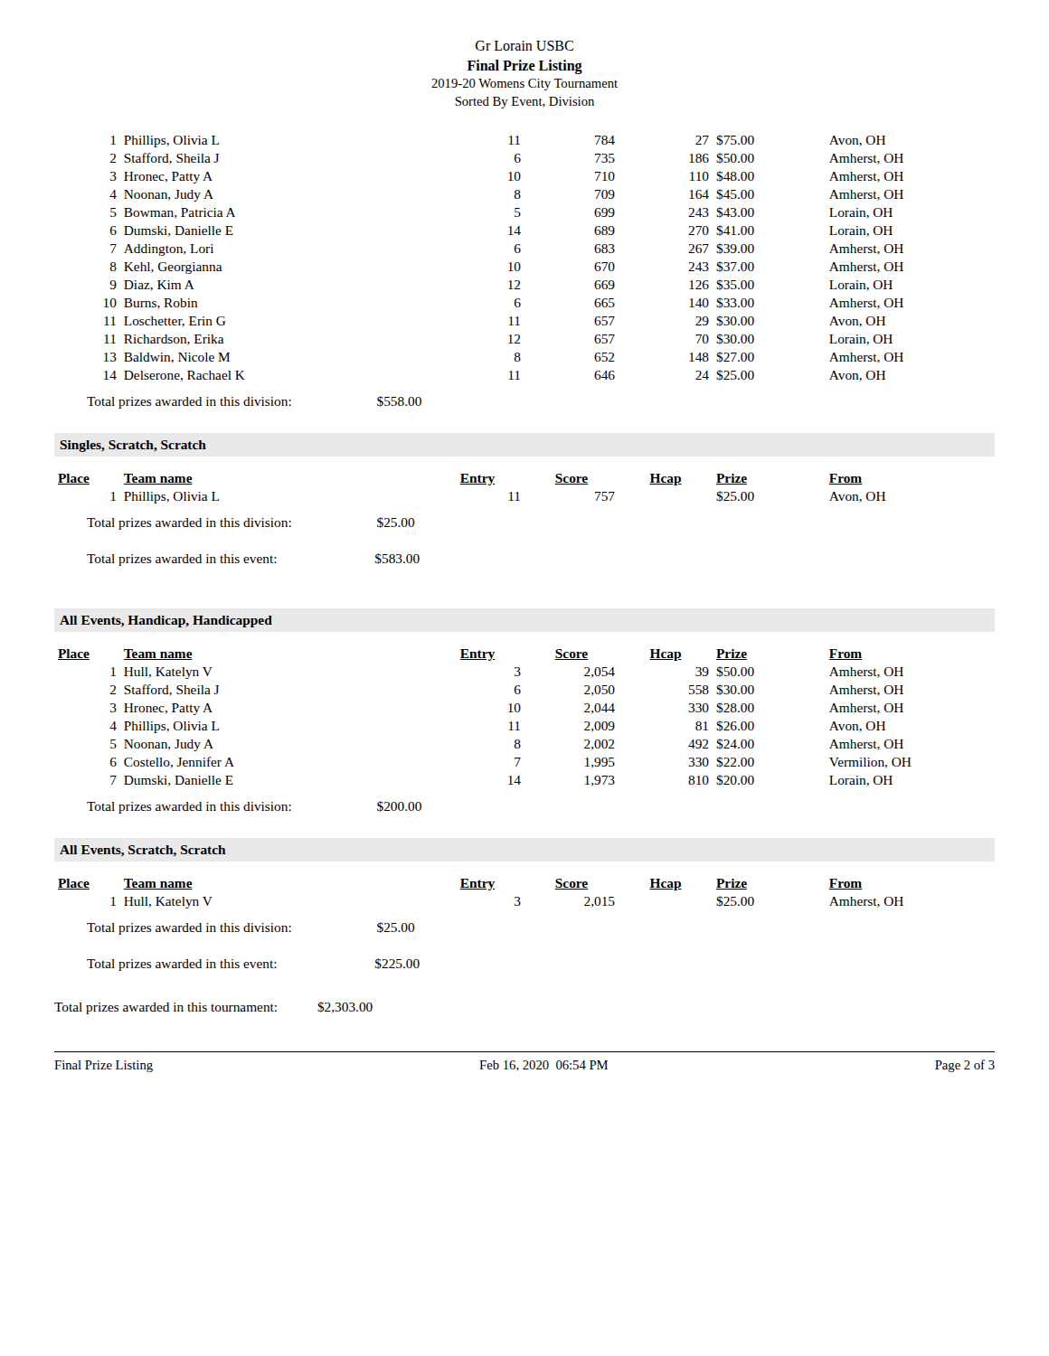Gr Lorain USBC
Final Prize Listing
2019-20 Womens City Tournament
Sorted By Event, Division
| 1 | Phillips, Olivia L | 11 | 784 | 27 | $75.00 | Avon, OH |
| 2 | Stafford, Sheila J | 6 | 735 | 186 | $50.00 | Amherst, OH |
| 3 | Hronec, Patty A | 10 | 710 | 110 | $48.00 | Amherst, OH |
| 4 | Noonan, Judy A | 8 | 709 | 164 | $45.00 | Amherst, OH |
| 5 | Bowman, Patricia A | 5 | 699 | 243 | $43.00 | Lorain, OH |
| 6 | Dumski, Danielle E | 14 | 689 | 270 | $41.00 | Lorain, OH |
| 7 | Addington, Lori | 6 | 683 | 267 | $39.00 | Amherst, OH |
| 8 | Kehl, Georgianna | 10 | 670 | 243 | $37.00 | Amherst, OH |
| 9 | Diaz, Kim A | 12 | 669 | 126 | $35.00 | Lorain, OH |
| 10 | Burns, Robin | 6 | 665 | 140 | $33.00 | Amherst, OH |
| 11 | Loschetter, Erin G | 11 | 657 | 29 | $30.00 | Avon, OH |
| 11 | Richardson, Erika | 12 | 657 | 70 | $30.00 | Lorain, OH |
| 13 | Baldwin, Nicole M | 8 | 652 | 148 | $27.00 | Amherst, OH |
| 14 | Delserone, Rachael K | 11 | 646 | 24 | $25.00 | Avon, OH |
Total prizes awarded in this division: $558.00
Singles, Scratch, Scratch
| Place | Team name | Entry | Score | Hcap | Prize | From |
| --- | --- | --- | --- | --- | --- | --- |
| 1 | Phillips, Olivia L | 11 | 757 | | $25.00 | Avon, OH |
Total prizes awarded in this division: $25.00
Total prizes awarded in this event: $583.00
All Events, Handicap, Handicapped
| Place | Team name | Entry | Score | Hcap | Prize | From |
| --- | --- | --- | --- | --- | --- | --- |
| 1 | Hull, Katelyn V | 3 | 2,054 | 39 | $50.00 | Amherst, OH |
| 2 | Stafford, Sheila J | 6 | 2,050 | 558 | $30.00 | Amherst, OH |
| 3 | Hronec, Patty A | 10 | 2,044 | 330 | $28.00 | Amherst, OH |
| 4 | Phillips, Olivia L | 11 | 2,009 | 81 | $26.00 | Avon, OH |
| 5 | Noonan, Judy A | 8 | 2,002 | 492 | $24.00 | Amherst, OH |
| 6 | Costello, Jennifer A | 7 | 1,995 | 330 | $22.00 | Vermilion, OH |
| 7 | Dumski, Danielle E | 14 | 1,973 | 810 | $20.00 | Lorain, OH |
Total prizes awarded in this division: $200.00
All Events, Scratch, Scratch
| Place | Team name | Entry | Score | Hcap | Prize | From |
| --- | --- | --- | --- | --- | --- | --- |
| 1 | Hull, Katelyn V | 3 | 2,015 | | $25.00 | Amherst, OH |
Total prizes awarded in this division: $25.00
Total prizes awarded in this event: $225.00
Total prizes awarded in this tournament: $2,303.00
Final Prize Listing
Feb 16, 2020 06:54 PM
Page 2 of 3